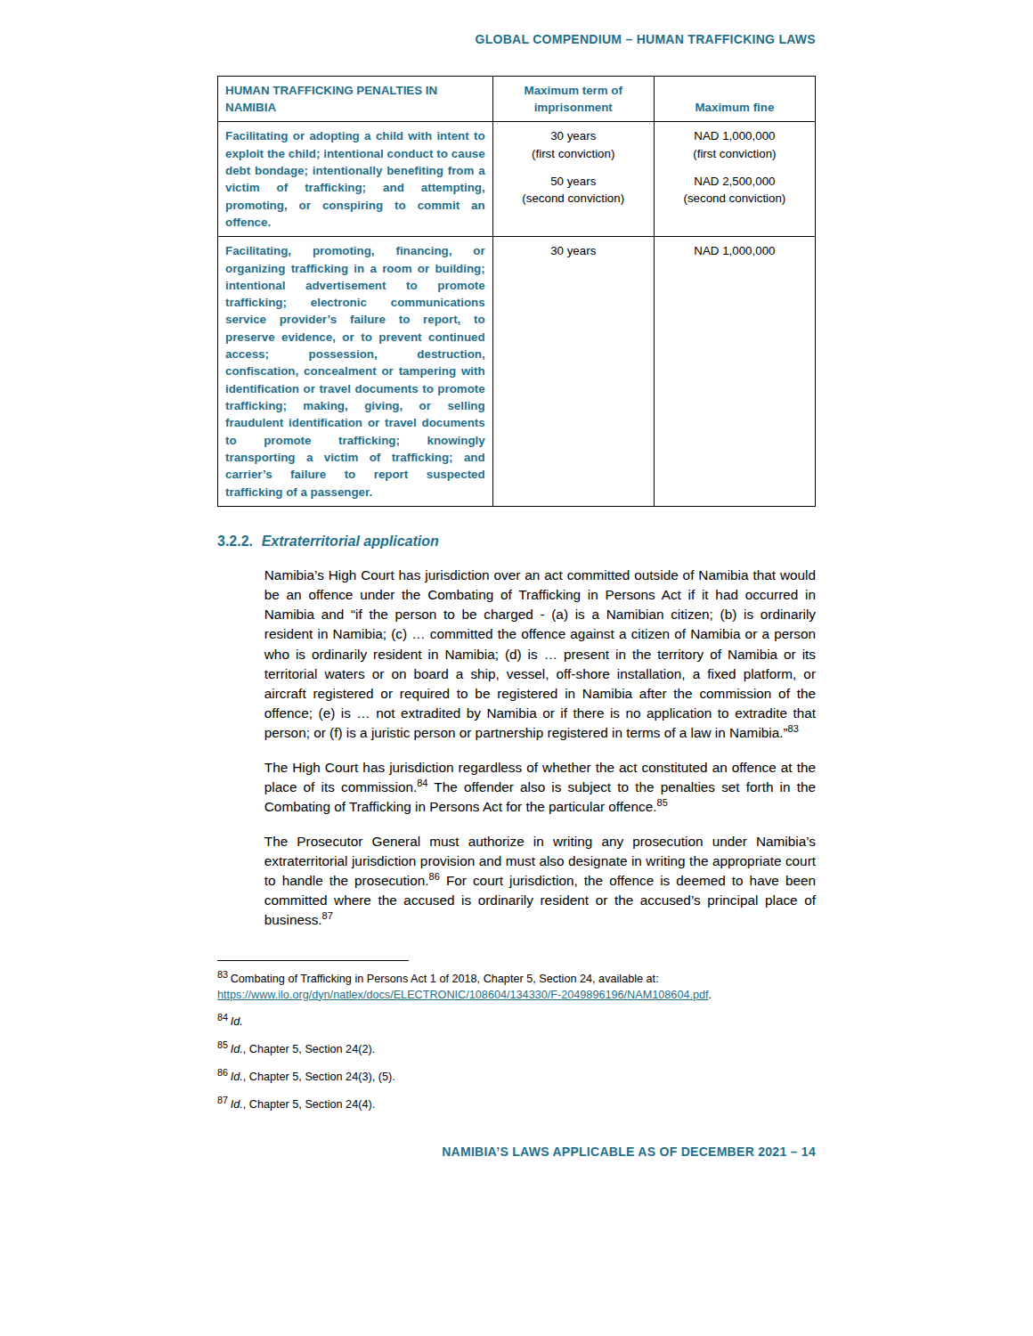GLOBAL COMPENDIUM – HUMAN TRAFFICKING LAWS
| HUMAN TRAFFICKING PENALTIES IN NAMIBIA | Maximum term of imprisonment | Maximum fine |
| --- | --- | --- |
| Facilitating or adopting a child with intent to exploit the child; intentional conduct to cause debt bondage; intentionally benefiting from a victim of trafficking; and attempting, promoting, or conspiring to commit an offence. | 30 years (first conviction) 50 years (second conviction) | NAD 1,000,000 (first conviction) NAD 2,500,000 (second conviction) |
| Facilitating, promoting, financing, or organizing trafficking in a room or building; intentional advertisement to promote trafficking; electronic communications service provider’s failure to report, to preserve evidence, or to prevent continued access; possession, destruction, confiscation, concealment or tampering with identification or travel documents to promote trafficking; making, giving, or selling fraudulent identification or travel documents to promote trafficking; knowingly transporting a victim of trafficking; and carrier’s failure to report suspected trafficking of a passenger. | 30 years | NAD 1,000,000 |
3.2.2. Extraterritorial application
Namibia’s High Court has jurisdiction over an act committed outside of Namibia that would be an offence under the Combating of Trafficking in Persons Act if it had occurred in Namibia and “if the person to be charged - (a) is a Namibian citizen; (b) is ordinarily resident in Namibia; (c) … committed the offence against a citizen of Namibia or a person who is ordinarily resident in Namibia; (d) is … present in the territory of Namibia or its territorial waters or on board a ship, vessel, off-shore installation, a fixed platform, or aircraft registered or required to be registered in Namibia after the commission of the offence; (e) is … not extradited by Namibia or if there is no application to extradite that person; or (f) is a juristic person or partnership registered in terms of a law in Namibia.”83
The High Court has jurisdiction regardless of whether the act constituted an offence at the place of its commission.84 The offender also is subject to the penalties set forth in the Combating of Trafficking in Persons Act for the particular offence.85
The Prosecutor General must authorize in writing any prosecution under Namibia’s extraterritorial jurisdiction provision and must also designate in writing the appropriate court to handle the prosecution.86 For court jurisdiction, the offence is deemed to have been committed where the accused is ordinarily resident or the accused’s principal place of business.87
83 Combating of Trafficking in Persons Act 1 of 2018, Chapter 5, Section 24, available at:
https://www.ilo.org/dyn/natlex/docs/ELECTRONIC/108604/134330/F-2049896196/NAM108604.pdf.
84 Id.
85 Id., Chapter 5, Section 24(2).
86 Id., Chapter 5, Section 24(3), (5).
87 Id., Chapter 5, Section 24(4).
NAMIBIA’S LAWS APPLICABLE AS OF DECEMBER 2021 – 14